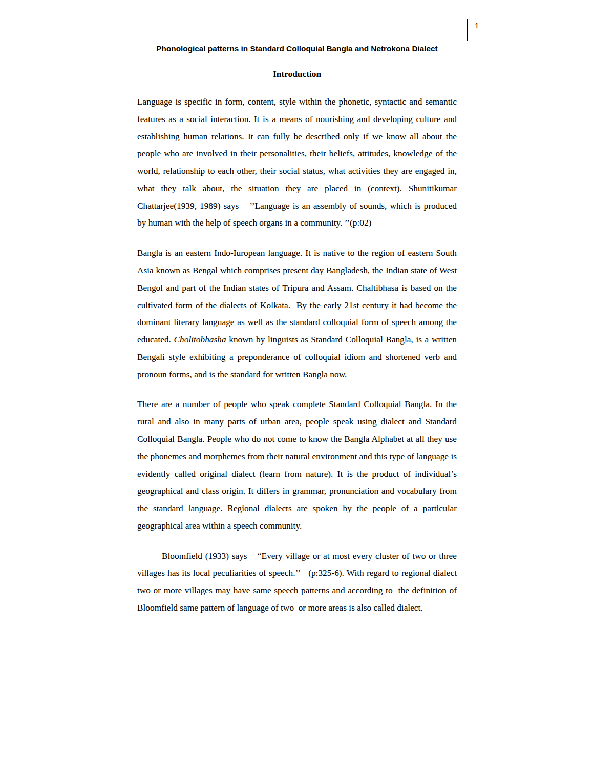1
Phonological patterns in Standard Colloquial Bangla and Netrokona Dialect
Introduction
Language is specific in form, content, style within the phonetic, syntactic and semantic features as a social interaction. It is a means of nourishing and developing culture and establishing human relations. It can fully be described only if we know all about the people who are involved in their personalities, their beliefs, attitudes, knowledge of the world, relationship to each other, their social status, what activities they are engaged in, what they talk about, the situation they are placed in (context). Shunitikumar Chattarjee(1939, 1989) says – ’’Language is an assembly of sounds, which is produced by human with the help of speech organs in a community. ’’(p:02)
Bangla is an eastern Indo-Iuropean language. It is native to the region of eastern South Asia known as Bengal which comprises present day Bangladesh, the Indian state of West Bengol and part of the Indian states of Tripura and Assam. Chaltibhasa is based on the cultivated form of the dialects of Kolkata. By the early 21st century it had become the dominant literary language as well as the standard colloquial form of speech among the educated. Cholitobhasha known by linguists as Standard Colloquial Bangla, is a written Bengali style exhibiting a preponderance of colloquial idiom and shortened verb and pronoun forms, and is the standard for written Bangla now.
There are a number of people who speak complete Standard Colloquial Bangla. In the rural and also in many parts of urban area, people speak using dialect and Standard Colloquial Bangla. People who do not come to know the Bangla Alphabet at all they use the phonemes and morphemes from their natural environment and this type of language is evidently called original dialect (learn from nature). It is the product of individual’s geographical and class origin. It differs in grammar, pronunciation and vocabulary from the standard language. Regional dialects are spoken by the people of a particular geographical area within a speech community.
Bloomfield (1933) says – “Every village or at most every cluster of two or three villages has its local peculiarities of speech.’’ (p:325-6). With regard to regional dialect two or more villages may have same speech patterns and according to the definition of Bloomfield same pattern of language of two or more areas is also called dialect.